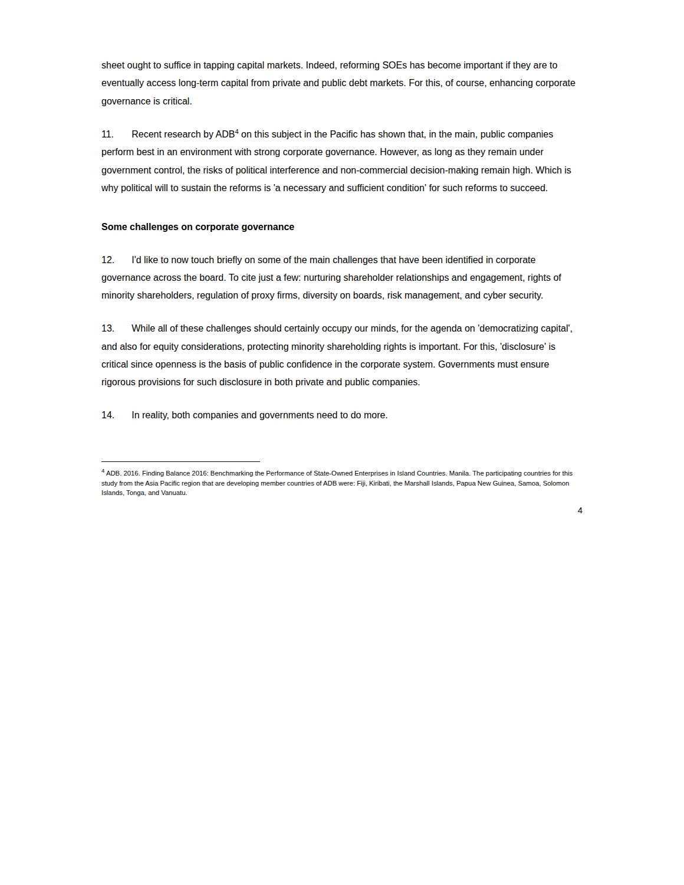sheet ought to suffice in tapping capital markets. Indeed, reforming SOEs has become important if they are to eventually access long-term capital from private and public debt markets. For this, of course, enhancing corporate governance is critical.
11. Recent research by ADB4 on this subject in the Pacific has shown that, in the main, public companies perform best in an environment with strong corporate governance. However, as long as they remain under government control, the risks of political interference and non-commercial decision-making remain high. Which is why political will to sustain the reforms is 'a necessary and sufficient condition' for such reforms to succeed.
Some challenges on corporate governance
12. I'd like to now touch briefly on some of the main challenges that have been identified in corporate governance across the board. To cite just a few: nurturing shareholder relationships and engagement, rights of minority shareholders, regulation of proxy firms, diversity on boards, risk management, and cyber security.
13. While all of these challenges should certainly occupy our minds, for the agenda on 'democratizing capital', and also for equity considerations, protecting minority shareholding rights is important. For this, 'disclosure' is critical since openness is the basis of public confidence in the corporate system. Governments must ensure rigorous provisions for such disclosure in both private and public companies.
14. In reality, both companies and governments need to do more.
4 ADB. 2016. Finding Balance 2016: Benchmarking the Performance of State-Owned Enterprises in Island Countries. Manila. The participating countries for this study from the Asia Pacific region that are developing member countries of ADB were: Fiji, Kiribati, the Marshall Islands, Papua New Guinea, Samoa, Solomon Islands, Tonga, and Vanuatu.
4